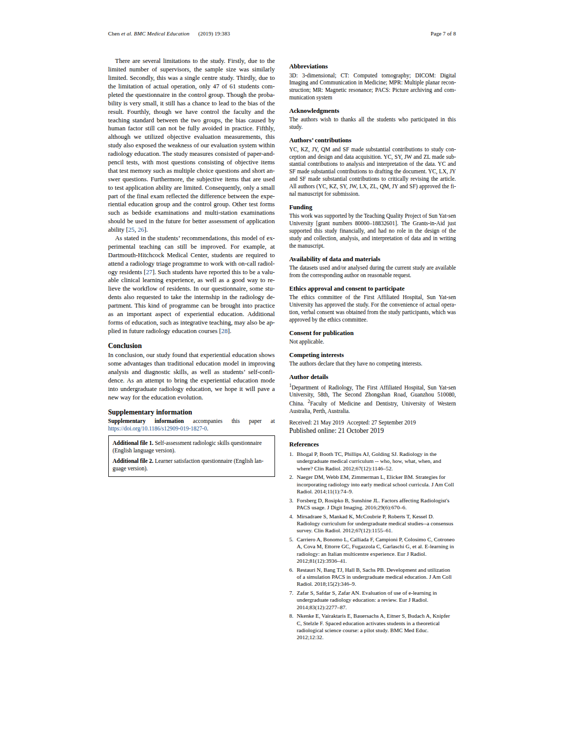Chen et al. BMC Medical Education(2019) 19:383
Page 7 of 8
There are several limitations to the study. Firstly, due to the limited number of supervisors, the sample size was similarly limited. Secondly, this was a single centre study. Thirdly, due to the limitation of actual operation, only 47 of 61 students completed the questionnaire in the control group. Though the probability is very small, it still has a chance to lead to the bias of the result. Fourthly, though we have control the faculty and the teaching standard between the two groups, the bias caused by human factor still can not be fully avoided in practice. Fifthly, although we utilized objective evaluation measurements, this study also exposed the weakness of our evaluation system within radiology education. The study measures consisted of paper-and-pencil tests, with most questions consisting of objective items that test memory such as multiple choice questions and short answer questions. Furthermore, the subjective items that are used to test application ability are limited. Consequently, only a small part of the final exam reflected the difference between the experiential education group and the control group. Other test forms such as bedside examinations and multi-station examinations should be used in the future for better assessment of application ability [25, 26].
As stated in the students’ recommendations, this model of experimental teaching can still be improved. For example, at Dartmouth-Hitchcock Medical Center, students are required to attend a radiology triage programme to work with on-call radiology residents [27]. Such students have reported this to be a valuable clinical learning experience, as well as a good way to relieve the workflow of residents. In our questionnaire, some students also requested to take the internship in the radiology department. This kind of programme can be brought into practice as an important aspect of experiential education. Additional forms of education, such as integrative teaching, may also be applied in future radiology education courses [28].
Conclusion
In conclusion, our study found that experiential education shows some advantages than traditional education model in improving analysis and diagnostic skills, as well as students’ self-confidence. As an attempt to bring the experiential education mode into undergraduate radiology education, we hope it will pave a new way for the education evolution.
Supplementary information
Supplementary information accompanies this paper at https://doi.org/10.1186/s12909-019-1827-0.
Additional file 1. Self-assessment radiologic skills questionnaire (English language version).
Additional file 2. Learner satisfaction questionnaire (English language version).
Abbreviations
3D: 3-dimensional; CT: Computed tomography; DICOM: Digital Imaging and Communication in Medicine; MPR: Multiple planar reconstruction; MR: Magnetic resonance; PACS: Picture archiving and communication system
Acknowledgments
The authors wish to thanks all the students who participated in this study.
Authors’ contributions
YC, KZ, JY, QM and SF made substantial contributions to study conception and design and data acquisition. YC, SY, JW and ZL made substantial contributions to analysis and interpretation of the data. YC and SF made substantial contributions to drafting the document. YC, LX, JY and SF made substantial contributions to critically revising the article. All authors (YC, KZ, SY, JW, LX, ZL, QM, JY and SF) approved the final manuscript for submission.
Funding
This work was supported by the Teaching Quality Project of Sun Yat-sen University [grant numbers 80000–18832601]. The Grants-in-Aid just supported this study financially, and had no role in the design of the study and collection, analysis, and interpretation of data and in writing the manuscript.
Availability of data and materials
The datasets used and/or analysed during the current study are available from the corresponding author on reasonable request.
Ethics approval and consent to participate
The ethics committee of the First Affiliated Hospital, Sun Yat-sen University has approved the study. For the convenience of actual operation, verbal consent was obtained from the study participants, which was approved by the ethics committee.
Consent for publication
Not applicable.
Competing interests
The authors declare that they have no competing interests.
Author details
1Department of Radiology, The First Affiliated Hospital, Sun Yat-sen University, 58th, The Second Zhongshan Road, Guanzhou 510080, China. 2Faculty of Medicine and Dentistry, University of Western Australia, Perth, Australia.
Received: 21 May 2019 Accepted: 27 September 2019
Published online: 21 October 2019
References
Bhogal P, Booth TC, Phillips AJ, Golding SJ. Radiology in the undergraduate medical curriculum -- who, how, what, when, and where? Clin Radiol. 2012;67(12):1146–52.
Naeger DM, Webb EM, Zimmerman L, Elicker BM. Strategies for incorporating radiology into early medical school curricula. J Am Coll Radiol. 2014;11(1):74–9.
Forsberg D, Rosipko B, Sunshine JL. Factors affecting Radiologist's PACS usage. J Digit Imaging. 2016;29(6):670–6.
Mirsadraee S, Mankad K, McCoubrie P, Roberts T, Kessel D. Radiology curriculum for undergraduate medical studies--a consensus survey. Clin Radiol. 2012;67(12):1155–61.
Carriero A, Bonomo L, Calliada F, Campioni P, Colosimo C, Cotroneo A, Cova M, Ettorre GC, Fugazzola C, Garlaschi G, et al. E-learning in radiology: an Italian multicentre experience. Eur J Radiol. 2012;81(12):3936–41.
Restauri N, Bang TJ, Hall B, Sachs PB. Development and utilization of a simulation PACS in undergraduate medical education. J Am Coll Radiol. 2018;15(2):346–9.
Zafar S, Safdar S, Zafar AN. Evaluation of use of e-learning in undergraduate radiology education: a review. Eur J Radiol. 2014;83(12):2277–87.
Nkenke E, Vairaktaris E, Bauersachs A, Eitner S, Budach A, Knipfer C, Stelzle F. Spaced education activates students in a theoretical radiological science course: a pilot study. BMC Med Educ. 2012;12:32.